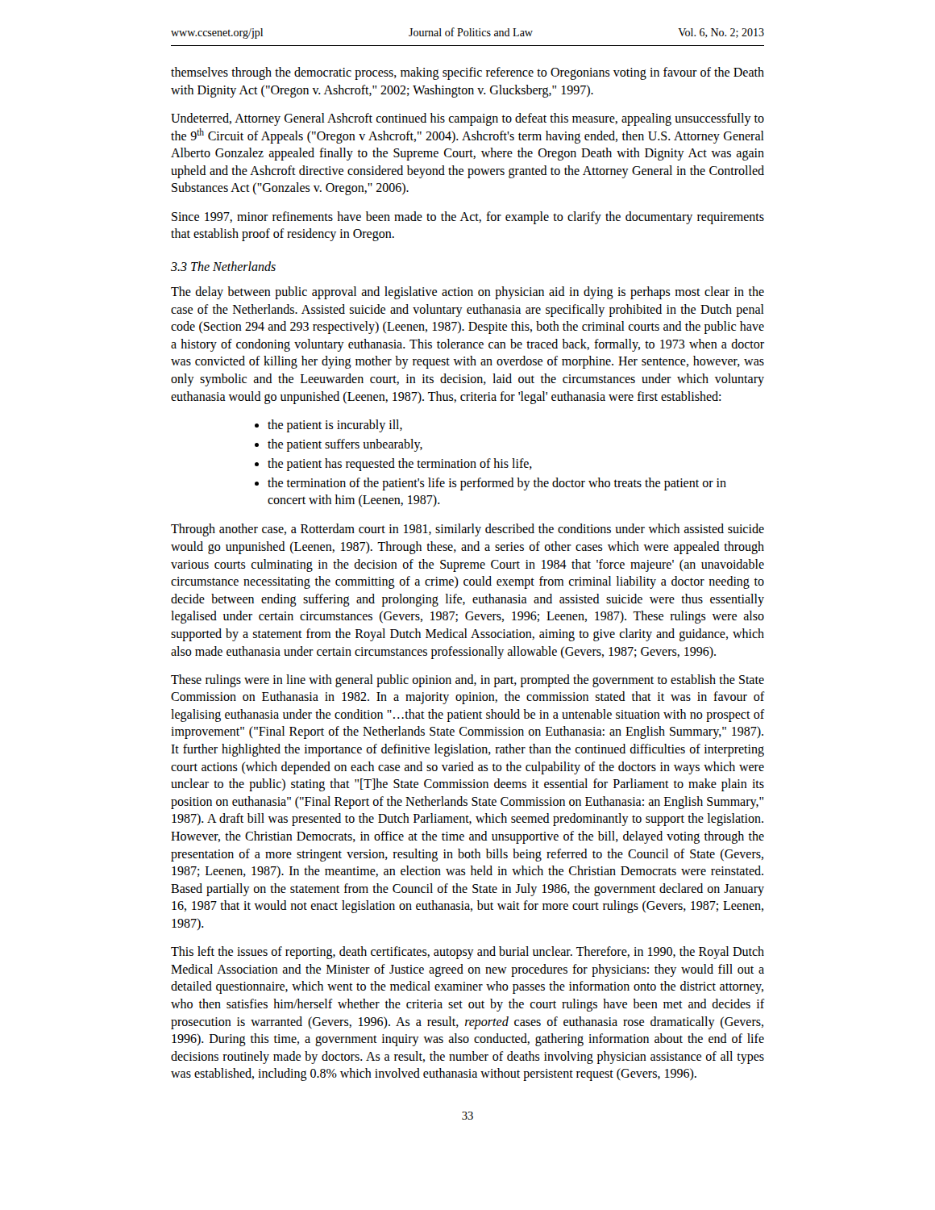www.ccsenet.org/jpl Journal of Politics and Law Vol. 6, No. 2; 2013
themselves through the democratic process, making specific reference to Oregonians voting in favour of the Death with Dignity Act ("Oregon v. Ashcroft," 2002; Washington v. Glucksberg," 1997).
Undeterred, Attorney General Ashcroft continued his campaign to defeat this measure, appealing unsuccessfully to the 9th Circuit of Appeals ("Oregon v Ashcroft," 2004). Ashcroft's term having ended, then U.S. Attorney General Alberto Gonzalez appealed finally to the Supreme Court, where the Oregon Death with Dignity Act was again upheld and the Ashcroft directive considered beyond the powers granted to the Attorney General in the Controlled Substances Act ("Gonzales v. Oregon," 2006).
Since 1997, minor refinements have been made to the Act, for example to clarify the documentary requirements that establish proof of residency in Oregon.
3.3 The Netherlands
The delay between public approval and legislative action on physician aid in dying is perhaps most clear in the case of the Netherlands. Assisted suicide and voluntary euthanasia are specifically prohibited in the Dutch penal code (Section 294 and 293 respectively) (Leenen, 1987). Despite this, both the criminal courts and the public have a history of condoning voluntary euthanasia. This tolerance can be traced back, formally, to 1973 when a doctor was convicted of killing her dying mother by request with an overdose of morphine. Her sentence, however, was only symbolic and the Leeuwarden court, in its decision, laid out the circumstances under which voluntary euthanasia would go unpunished (Leenen, 1987). Thus, criteria for 'legal' euthanasia were first established:
the patient is incurably ill,
the patient suffers unbearably,
the patient has requested the termination of his life,
the termination of the patient's life is performed by the doctor who treats the patient or in concert with him (Leenen, 1987).
Through another case, a Rotterdam court in 1981, similarly described the conditions under which assisted suicide would go unpunished (Leenen, 1987). Through these, and a series of other cases which were appealed through various courts culminating in the decision of the Supreme Court in 1984 that 'force majeure' (an unavoidable circumstance necessitating the committing of a crime) could exempt from criminal liability a doctor needing to decide between ending suffering and prolonging life, euthanasia and assisted suicide were thus essentially legalised under certain circumstances (Gevers, 1987; Gevers, 1996; Leenen, 1987). These rulings were also supported by a statement from the Royal Dutch Medical Association, aiming to give clarity and guidance, which also made euthanasia under certain circumstances professionally allowable (Gevers, 1987; Gevers, 1996).
These rulings were in line with general public opinion and, in part, prompted the government to establish the State Commission on Euthanasia in 1982. In a majority opinion, the commission stated that it was in favour of legalising euthanasia under the condition "…that the patient should be in a untenable situation with no prospect of improvement" ("Final Report of the Netherlands State Commission on Euthanasia: an English Summary," 1987). It further highlighted the importance of definitive legislation, rather than the continued difficulties of interpreting court actions (which depended on each case and so varied as to the culpability of the doctors in ways which were unclear to the public) stating that "[T]he State Commission deems it essential for Parliament to make plain its position on euthanasia" ("Final Report of the Netherlands State Commission on Euthanasia: an English Summary," 1987). A draft bill was presented to the Dutch Parliament, which seemed predominantly to support the legislation. However, the Christian Democrats, in office at the time and unsupportive of the bill, delayed voting through the presentation of a more stringent version, resulting in both bills being referred to the Council of State (Gevers, 1987; Leenen, 1987). In the meantime, an election was held in which the Christian Democrats were reinstated. Based partially on the statement from the Council of the State in July 1986, the government declared on January 16, 1987 that it would not enact legislation on euthanasia, but wait for more court rulings (Gevers, 1987; Leenen, 1987).
This left the issues of reporting, death certificates, autopsy and burial unclear. Therefore, in 1990, the Royal Dutch Medical Association and the Minister of Justice agreed on new procedures for physicians: they would fill out a detailed questionnaire, which went to the medical examiner who passes the information onto the district attorney, who then satisfies him/herself whether the criteria set out by the court rulings have been met and decides if prosecution is warranted (Gevers, 1996). As a result, reported cases of euthanasia rose dramatically (Gevers, 1996). During this time, a government inquiry was also conducted, gathering information about the end of life decisions routinely made by doctors. As a result, the number of deaths involving physician assistance of all types was established, including 0.8% which involved euthanasia without persistent request (Gevers, 1996).
33